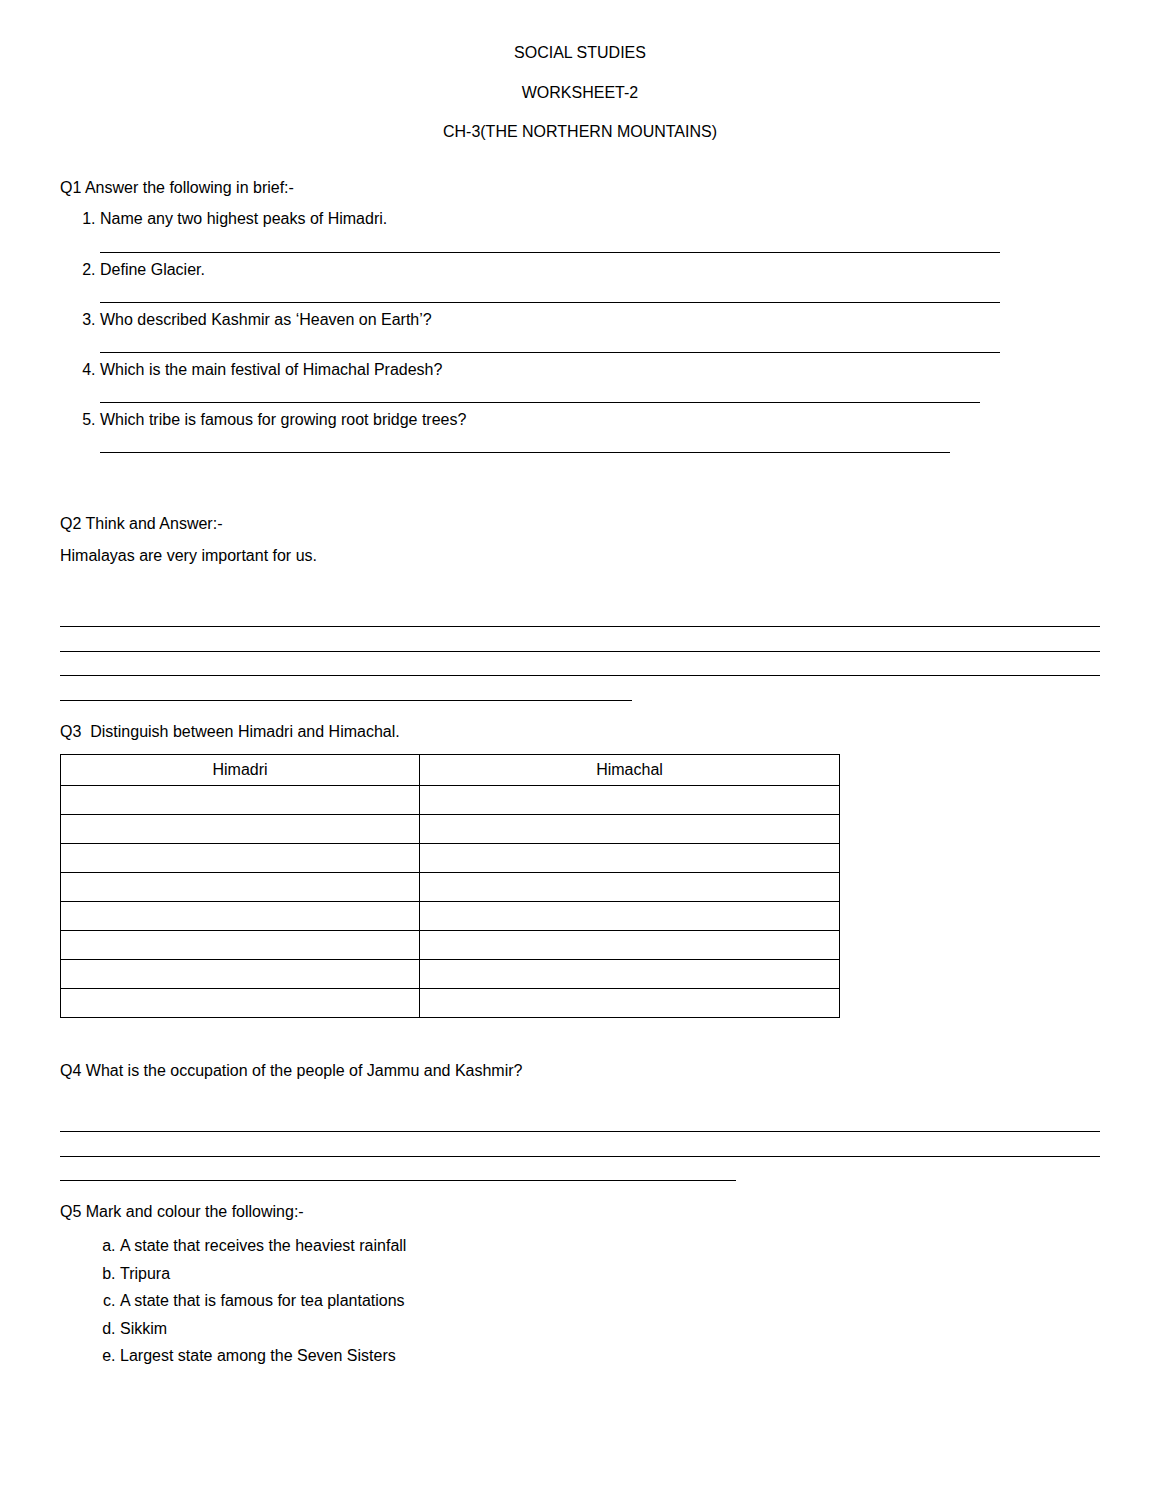SOCIAL STUDIES
WORKSHEET-2
CH-3(THE NORTHERN MOUNTAINS)
Q1 Answer the following in brief:-
Name any two highest peaks of Himadri.
Define Glacier.
Who described Kashmir as ‘Heaven on Earth’?
Which is the main festival of Himachal Pradesh?
Which tribe is famous for growing root bridge trees?
Q2 Think and Answer:-
Himalayas are very important for us.
Q3 Distinguish between Himadri and Himachal.
| Himadri | Himachal |
| --- | --- |
Q4 What is the occupation of the people of Jammu and Kashmir?
Q5 Mark and colour the following:-
A state that receives the heaviest rainfall
Tripura
A state that is famous for tea plantations
Sikkim
Largest state among the Seven Sisters